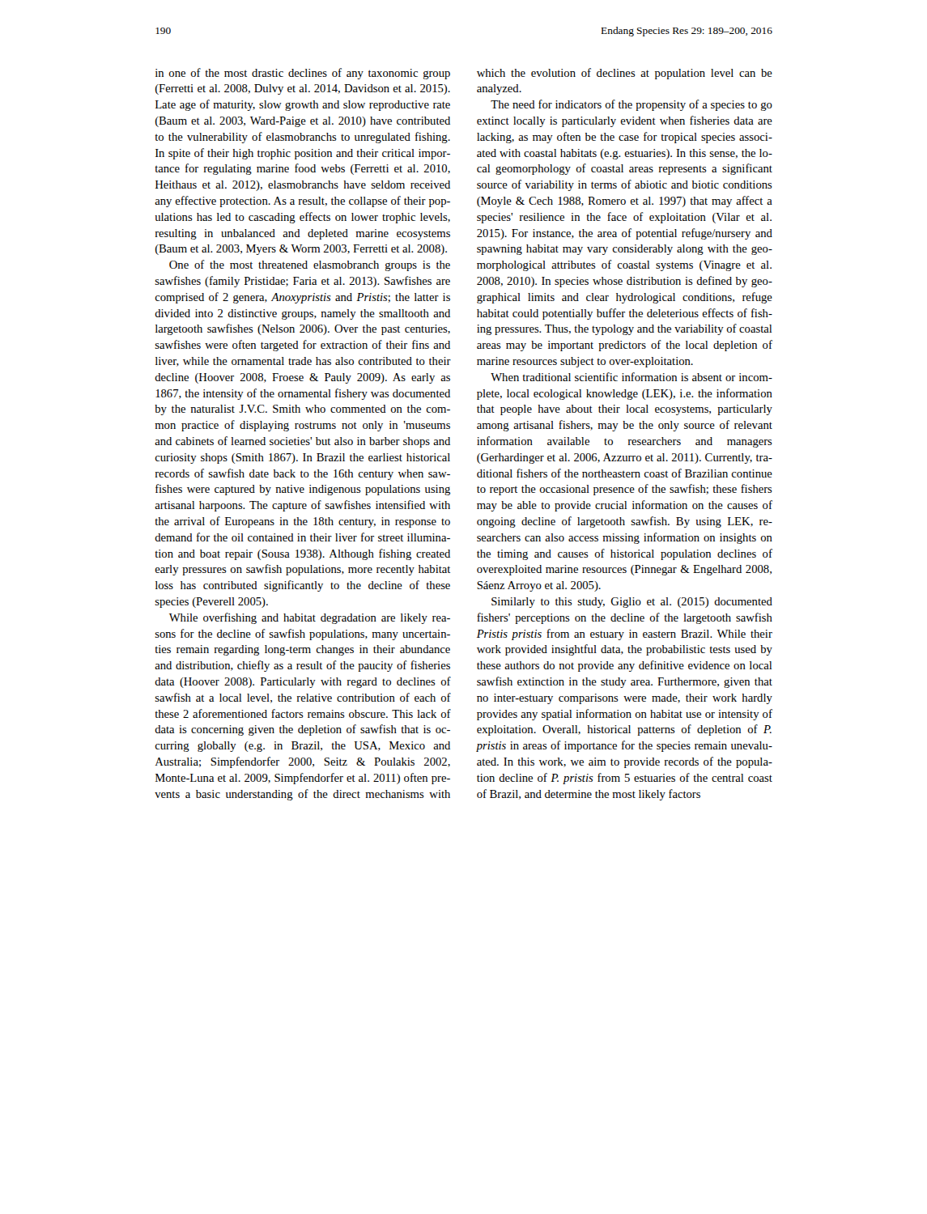190 Endang Species Res 29: 189–200, 2016
in one of the most drastic declines of any taxonomic group (Ferretti et al. 2008, Dulvy et al. 2014, Davidson et al. 2015). Late age of maturity, slow growth and slow reproductive rate (Baum et al. 2003, Ward-Paige et al. 2010) have contributed to the vulnerability of elasmobranchs to unregulated fishing. In spite of their high trophic position and their critical importance for regulating marine food webs (Ferretti et al. 2010, Heithaus et al. 2012), elasmobranchs have seldom received any effective protection. As a result, the collapse of their populations has led to cascading effects on lower trophic levels, resulting in unbalanced and depleted marine ecosystems (Baum et al. 2003, Myers & Worm 2003, Ferretti et al. 2008).
One of the most threatened elasmobranch groups is the sawfishes (family Pristidae; Faria et al. 2013). Sawfishes are comprised of 2 genera, Anoxypristis and Pristis; the latter is divided into 2 distinctive groups, namely the smalltooth and largetooth sawfishes (Nelson 2006). Over the past centuries, sawfishes were often targeted for extraction of their fins and liver, while the ornamental trade has also contributed to their decline (Hoover 2008, Froese & Pauly 2009). As early as 1867, the intensity of the ornamental fishery was documented by the naturalist J.V.C. Smith who commented on the common practice of displaying rostrums not only in 'museums and cabinets of learned societies' but also in barber shops and curiosity shops (Smith 1867). In Brazil the earliest historical records of sawfish date back to the 16th century when sawfishes were captured by native indigenous populations using artisanal harpoons. The capture of sawfishes intensified with the arrival of Europeans in the 18th century, in response to demand for the oil contained in their liver for street illumination and boat repair (Sousa 1938). Although fishing created early pressures on sawfish populations, more recently habitat loss has contributed significantly to the decline of these species (Peverell 2005).
While overfishing and habitat degradation are likely reasons for the decline of sawfish populations, many uncertainties remain regarding long-term changes in their abundance and distribution, chiefly as a result of the paucity of fisheries data (Hoover 2008). Particularly with regard to declines of sawfish at a local level, the relative contribution of each of these 2 aforementioned factors remains obscure. This lack of data is concerning given the depletion of sawfish that is occurring globally (e.g. in Brazil, the USA, Mexico and Australia; Simpfendorfer 2000, Seitz & Poulakis 2002, Monte-Luna et al. 2009, Simpfendorfer et al. 2011) often prevents a basic understanding of the direct mechanisms with which the evolution of declines at population level can be analyzed.
The need for indicators of the propensity of a species to go extinct locally is particularly evident when fisheries data are lacking, as may often be the case for tropical species associated with coastal habitats (e.g. estuaries). In this sense, the local geomorphology of coastal areas represents a significant source of variability in terms of abiotic and biotic conditions (Moyle & Cech 1988, Romero et al. 1997) that may affect a species' resilience in the face of exploitation (Vilar et al. 2015). For instance, the area of potential refuge/nursery and spawning habitat may vary considerably along with the geomorphological attributes of coastal systems (Vinagre et al. 2008, 2010). In species whose distribution is defined by geographical limits and clear hydrological conditions, refuge habitat could potentially buffer the deleterious effects of fishing pressures. Thus, the typology and the variability of coastal areas may be important predictors of the local depletion of marine resources subject to over-exploitation.
When traditional scientific information is absent or incomplete, local ecological knowledge (LEK), i.e. the information that people have about their local ecosystems, particularly among artisanal fishers, may be the only source of relevant information available to researchers and managers (Gerhardinger et al. 2006, Azzurro et al. 2011). Currently, traditional fishers of the northeastern coast of Brazilian continue to report the occasional presence of the sawfish; these fishers may be able to provide crucial information on the causes of ongoing decline of largetooth sawfish. By using LEK, researchers can also access missing information on insights on the timing and causes of historical population declines of overexploited marine resources (Pinnegar & Engelhard 2008, Sáenz Arroyo et al. 2005).
Similarly to this study, Giglio et al. (2015) documented fishers' perceptions on the decline of the largetooth sawfish Pristis pristis from an estuary in eastern Brazil. While their work provided insightful data, the probabilistic tests used by these authors do not provide any definitive evidence on local sawfish extinction in the study area. Furthermore, given that no inter-estuary comparisons were made, their work hardly provides any spatial information on habitat use or intensity of exploitation. Overall, historical patterns of depletion of P. pristis in areas of importance for the species remain unevaluated. In this work, we aim to provide records of the population decline of P. pristis from 5 estuaries of the central coast of Brazil, and determine the most likely factors